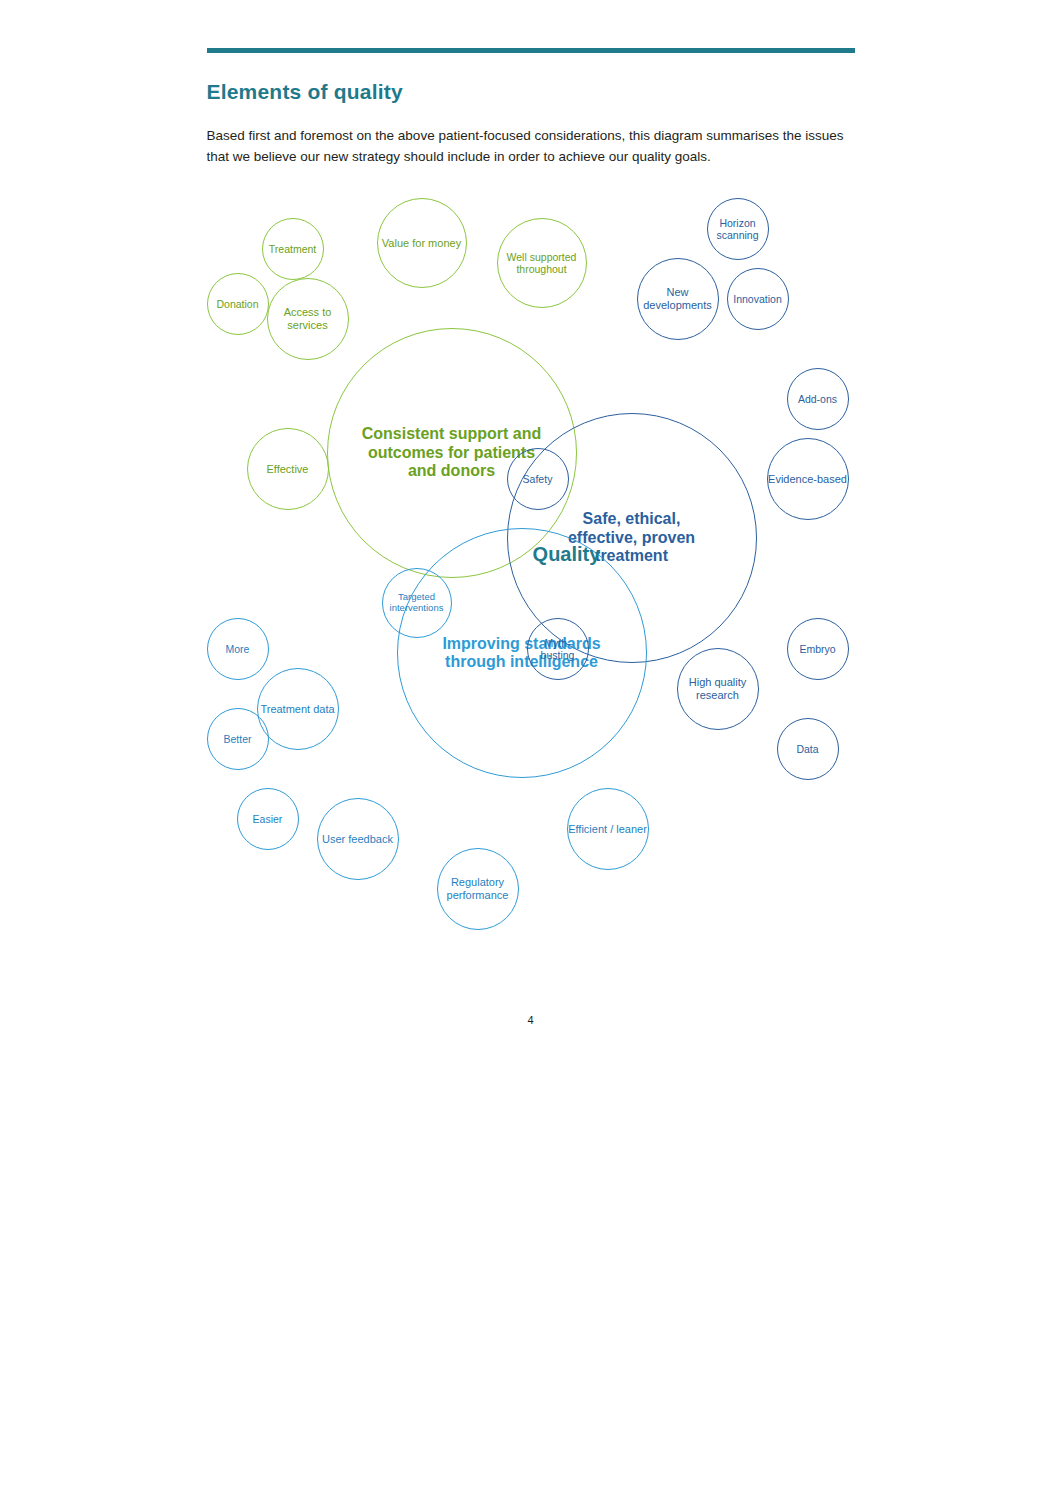Elements of quality
Based first and foremost on the above patient-focused considerations, this diagram summarises the issues that we believe our new strategy should include in order to achieve our quality goals.
Consistent support and outcomes for patients and donors
Safe, ethical, effective, proven treatment
Improving standards through intelligence
Quality
Safety
Targeted interventions
Myth-busting
Treatment
Donation
Access to services
Value for money
Well supported throughout
Effective
Horizon scanning
New developments
Innovation
Add-ons
Evidence-based
Embryo
High quality research
Data
More
Treatment data
Better
Easier
User feedback
Regulatory performance
Efficient / leaner
4